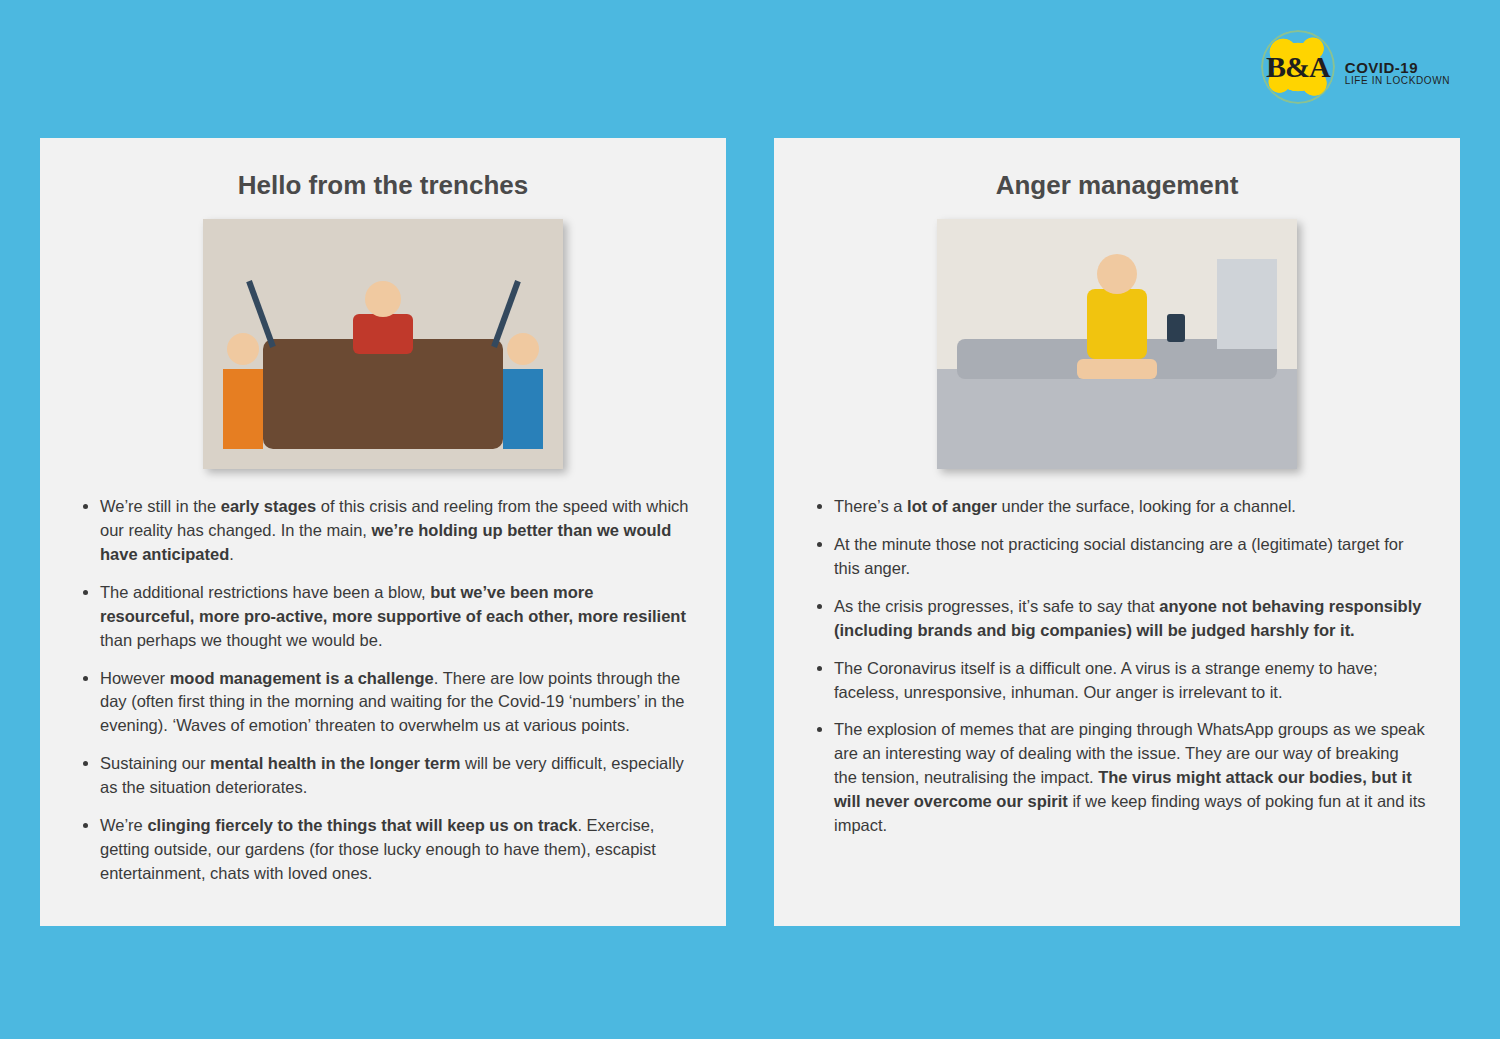B&A
COVID-19 LIFE IN LOCKDOWN
Hello from the trenches
We’re still in the early stages of this crisis and reeling from the speed with which our reality has changed. In the main, we’re holding up better than we would have anticipated.
The additional restrictions have been a blow, but we’ve been more resourceful, more pro-active, more supportive of each other, more resilient than perhaps we thought we would be.
However mood management is a challenge. There are low points through the day (often first thing in the morning and waiting for the Covid-19 ‘numbers’ in the evening). ‘Waves of emotion’ threaten to overwhelm us at various points.
Sustaining our mental health in the longer term will be very difficult, especially as the situation deteriorates.
We’re clinging fiercely to the things that will keep us on track. Exercise, getting outside, our gardens (for those lucky enough to have them), escapist entertainment, chats with loved ones.
Anger management
There’s a lot of anger under the surface, looking for a channel.
At the minute those not practicing social distancing are a (legitimate) target for this anger.
As the crisis progresses, it’s safe to say that anyone not behaving responsibly (including brands and big companies) will be judged harshly for it.
The Coronavirus itself is a difficult one. A virus is a strange enemy to have; faceless, unresponsive, inhuman. Our anger is irrelevant to it.
The explosion of memes that are pinging through WhatsApp groups as we speak are an interesting way of dealing with the issue. They are our way of breaking the tension, neutralising the impact. The virus might attack our bodies, but it will never overcome our spirit if we keep finding ways of poking fun at it and its impact.